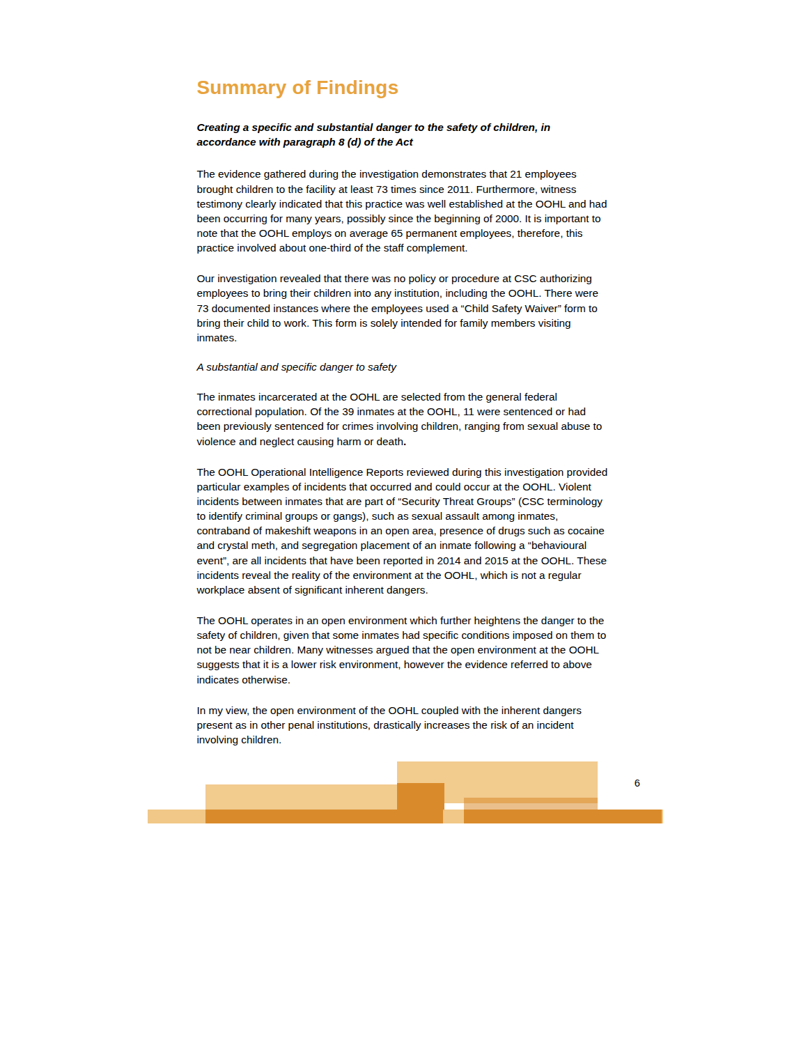Summary of Findings
Creating a specific and substantial danger to the safety of children, in accordance with paragraph 8 (d) of the Act
The evidence gathered during the investigation demonstrates that 21 employees brought children to the facility at least 73 times since 2011. Furthermore, witness testimony clearly indicated that this practice was well established at the OOHL and had been occurring for many years, possibly since the beginning of 2000. It is important to note that the OOHL employs on average 65 permanent employees, therefore, this practice involved about one-third of the staff complement.
Our investigation revealed that there was no policy or procedure at CSC authorizing employees to bring their children into any institution, including the OOHL. There were 73 documented instances where the employees used a “Child Safety Waiver” form to bring their child to work. This form is solely intended for family members visiting inmates.
A substantial and specific danger to safety
The inmates incarcerated at the OOHL are selected from the general federal correctional population. Of the 39 inmates at the OOHL, 11 were sentenced or had been previously sentenced for crimes involving children, ranging from sexual abuse to violence and neglect causing harm or death.
The OOHL Operational Intelligence Reports reviewed during this investigation provided particular examples of incidents that occurred and could occur at the OOHL. Violent incidents between inmates that are part of “Security Threat Groups” (CSC terminology to identify criminal groups or gangs), such as sexual assault among inmates, contraband of makeshift weapons in an open area, presence of drugs such as cocaine and crystal meth, and segregation placement of an inmate following a “behavioural event”, are all incidents that have been reported in 2014 and 2015 at the OOHL. These incidents reveal the reality of the environment at the OOHL, which is not a regular workplace absent of significant inherent dangers.
The OOHL operates in an open environment which further heightens the danger to the safety of children, given that some inmates had specific conditions imposed on them to not be near children. Many witnesses argued that the open environment at the OOHL suggests that it is a lower risk environment, however the evidence referred to above indicates otherwise.
In my view, the open environment of the OOHL coupled with the inherent dangers present as in other penal institutions, drastically increases the risk of an incident involving children.
6